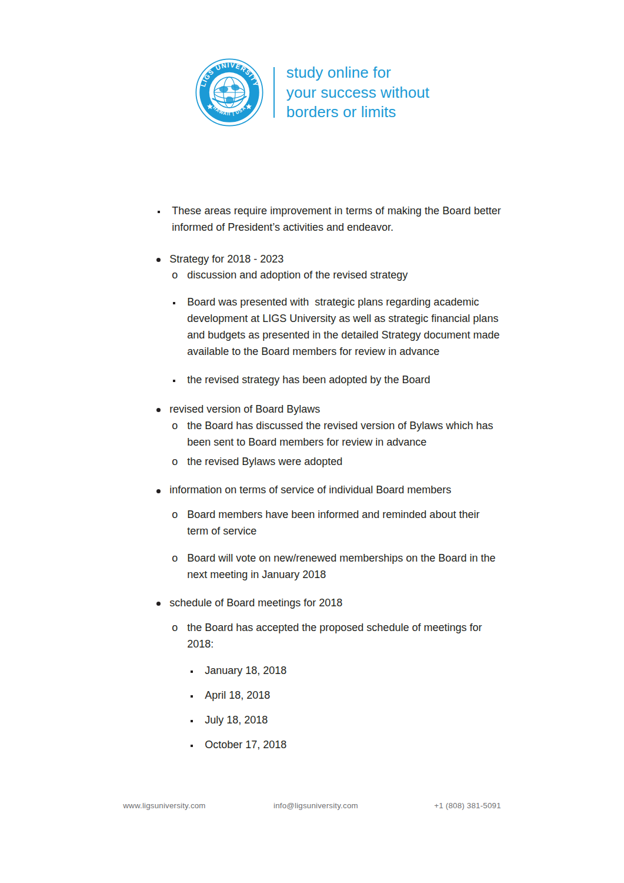LIGS UNIVERSITY HAWAII | USA
study online for
your success without
borders or limits
These areas require improvement in terms of making the Board better informed of President’s activities and endeavor.
Strategy for 2018 - 2023
discussion and adoption of the revised strategy
Board was presented with strategic plans regarding academic development at LIGS University as well as strategic financial plans and budgets as presented in the detailed Strategy document made available to the Board members for review in advance
the revised strategy has been adopted by the Board
revised version of Board Bylaws
the Board has discussed the revised version of Bylaws which has been sent to Board members for review in advance
the revised Bylaws were adopted
information on terms of service of individual Board members
Board members have been informed and reminded about their term of service
Board will vote on new/renewed memberships on the Board in the next meeting in January 2018
schedule of Board meetings for 2018
the Board has accepted the proposed schedule of meetings for 2018:
January 18, 2018
April 18, 2018
July 18, 2018
October 17, 2018
www.ligsuniversity.com
info@ligsuniversity.com
+1 (808) 381-5091